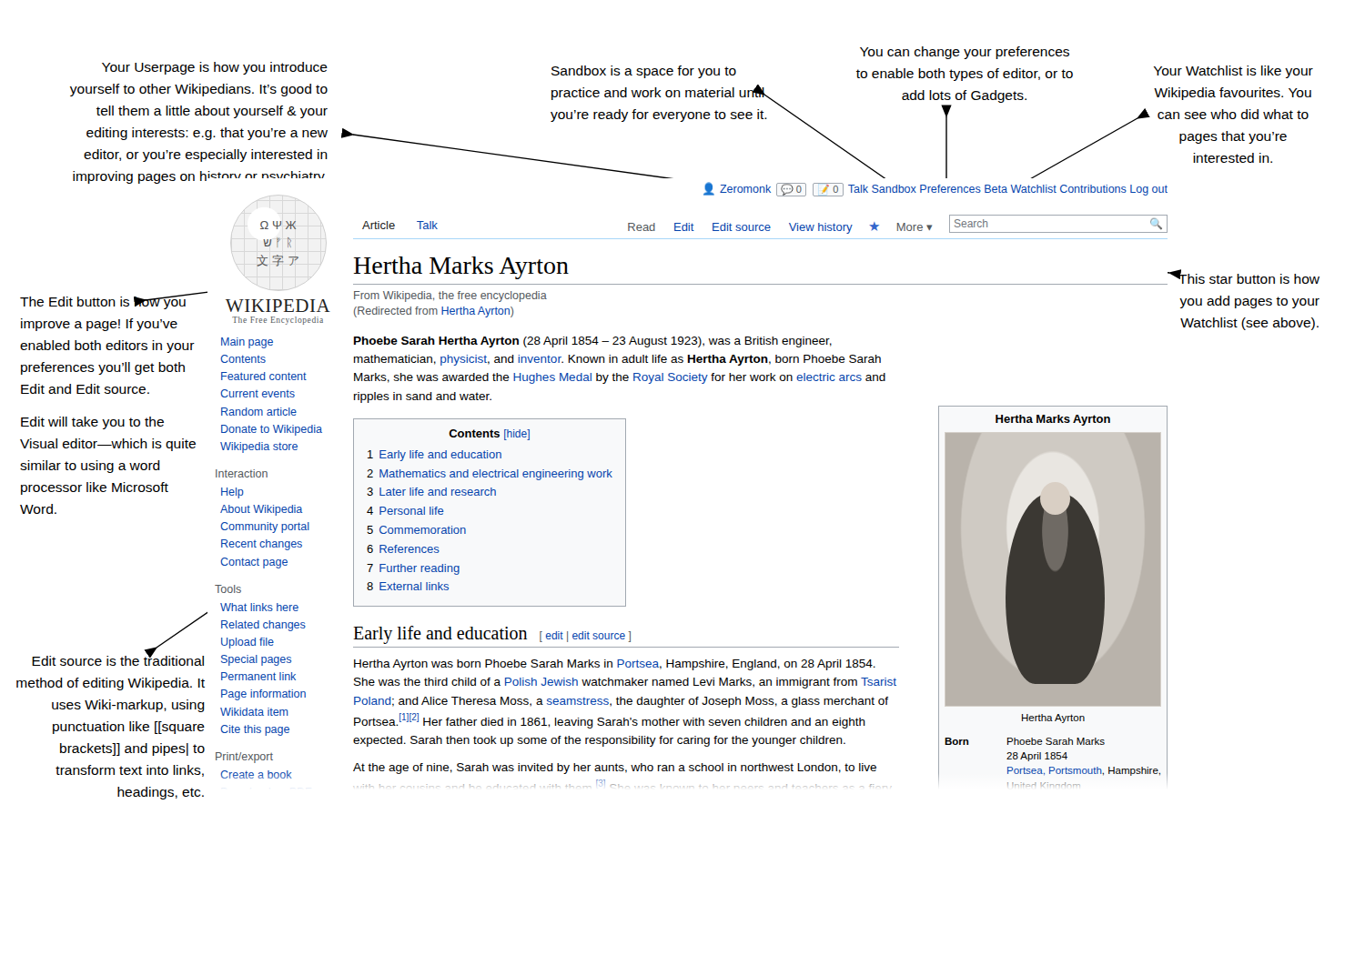Your Userpage is how you introduce yourself to other Wikipedians. It’s good to tell them a little about yourself & your editing interests: e.g. that you’re a new editor, or you’re especially interested in improving pages on history or psychiatry.
The Edit button is how you improve a page! If you’ve enabled both editors in your preferences you’ll get both Edit and Edit source.
Edit will take you to the Visual editor—which is quite similar to using a word processor like Microsoft Word.
Edit source is the traditional method of editing Wikipedia. It uses Wiki-markup, using punctuation like [[square brackets]] and pipes| to transform text into links, headings, etc.
Sandbox is a space for you to practice and work on material until you’re ready for everyone to see it.
You can change your preferences to enable both types of editor, or to add lots of Gadgets.
Your Watchlist is like your Wikipedia favourites. You can see who did what to pages that you’re interested in.
This star button is how you add pages to your Watchlist (see above).
👤 Zeromonk 💬 0 📝 0 Talk Sandbox Preferences Beta Watchlist Contributions Log out
WIKIPEDIAThe Free Encyclopedia
Main page
Contents
Featured content
Current events
Random article
Donate to Wikipedia
Wikipedia store
Interaction
Help
About Wikipedia
Community portal
Recent changes
Contact page
Tools
What links here
Related changes
Upload file
Special pages
Permanent link
Page information
Wikidata item
Cite this page
Print/export
Create a book
Download as PDF
Printable version
Article Talk
Read Edit Edit source View history ★ More ▾
🔍 Search
Hertha Marks Ayrton
From Wikipedia, the free encyclopedia
(Redirected from Hertha Ayrton)
Phoebe Sarah Hertha Ayrton (28 April 1854 – 23 August 1923), was a British engineer, mathematician, physicist, and inventor. Known in adult life as Hertha Ayrton, born Phoebe Sarah Marks, she was awarded the Hughes Medal by the Royal Society for her work on electric arcs and ripples in sand and water.
Contents [hide]
1 Early life and education
2 Mathematics and electrical engineering work
3 Later life and research
4 Personal life
5 Commemoration
6 References
7 Further reading
8 External links
Early life and education [ edit | edit source ]
Hertha Ayrton was born Phoebe Sarah Marks in Portsea, Hampshire, England, on 28 April 1854. She was the third child of a Polish Jewish watchmaker named Levi Marks, an immigrant from Tsarist Poland; and Alice Theresa Moss, a seamstress, the daughter of Joseph Moss, a glass merchant of Portsea.[1][2] Her father died in 1861, leaving Sarah's mother with seven children and an eighth expected. Sarah then took up some of the responsibility for caring for the younger children.
At the age of nine, Sarah was invited by her aunts, who ran a school in northwest London, to live with her cousins and be educated with them.[3] She was known to her peers and teachers as a fiery, occasionally
Hertha Marks Ayrton
Hertha Ayrton
| Born | Phoebe Sarah Marks 28 April 1854 Portsea, Portsmouth , Hampshire, United Kingdom |
| Died | 23 August 1923 (aged 69) Bexhill-on-sea , Sussex, United Kingdom |